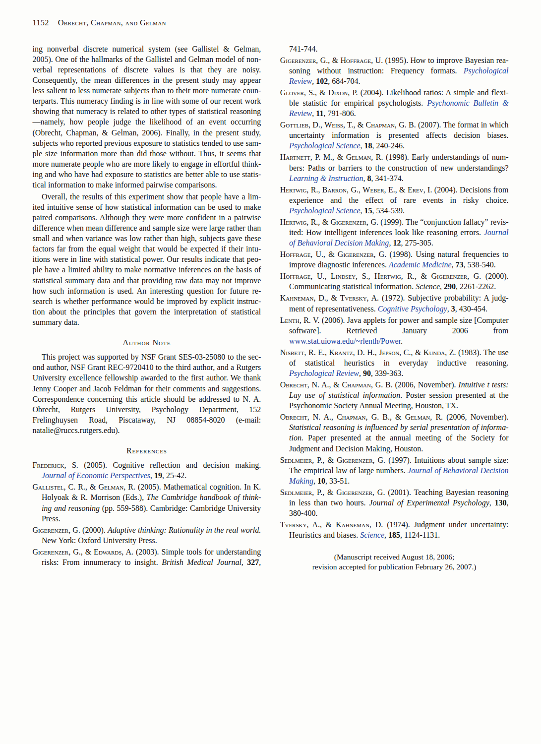1152 Obrecht, Chapman, and Gelman
ing nonverbal discrete numerical system (see Gallistel & Gelman, 2005). One of the hallmarks of the Gallistel and Gelman model of nonverbal representations of discrete values is that they are noisy. Consequently, the mean differences in the present study may appear less salient to less numerate subjects than to their more numerate counterparts. This numeracy finding is in line with some of our recent work showing that numeracy is related to other types of statistical reasoning—namely, how people judge the likelihood of an event occurring (Obrecht, Chapman, & Gelman, 2006). Finally, in the present study, subjects who reported previous exposure to statistics tended to use sample size information more than did those without. Thus, it seems that more numerate people who are more likely to engage in effortful thinking and who have had exposure to statistics are better able to use statistical information to make informed pairwise comparisons.
Overall, the results of this experiment show that people have a limited intuitive sense of how statistical information can be used to make paired comparisons. Although they were more confident in a pairwise difference when mean difference and sample size were large rather than small and when variance was low rather than high, subjects gave these factors far from the equal weight that would be expected if their intuitions were in line with statistical power. Our results indicate that people have a limited ability to make normative inferences on the basis of statistical summary data and that providing raw data may not improve how such information is used. An interesting question for future research is whether performance would be improved by explicit instruction about the principles that govern the interpretation of statistical summary data.
Author Note
This project was supported by NSF Grant SES-03-25080 to the second author, NSF Grant REC-9720410 to the third author, and a Rutgers University excellence fellowship awarded to the first author. We thank Jenny Cooper and Jacob Feldman for their comments and suggestions. Correspondence concerning this article should be addressed to N. A. Obrecht, Rutgers University, Psychology Department, 152 Frelinghuysen Road, Piscataway, NJ 08854-8020 (e-mail: natalie@ruccs.rutgers.edu).
References
Frederick, S. (2005). Cognitive reflection and decision making. Journal of Economic Perspectives, 19, 25-42.
Gallistel, C. R., & Gelman, R. (2005). Mathematical cognition. In K. Holyoak & R. Morrison (Eds.), The Cambridge handbook of thinking and reasoning (pp. 559-588). Cambridge: Cambridge University Press.
Gigerenzer, G. (2000). Adaptive thinking: Rationality in the real world. New York: Oxford University Press.
Gigerenzer, G., & Edwards, A. (2003). Simple tools for understanding risks: From innumeracy to insight. British Medical Journal, 327, 741-744.
Gigerenzer, G., & Hoffrage, U. (1995). How to improve Bayesian reasoning without instruction: Frequency formats. Psychological Review, 102, 684-704.
Glover, S., & Dixon, P. (2004). Likelihood ratios: A simple and flexible statistic for empirical psychologists. Psychonomic Bulletin & Review, 11, 791-806.
Gottlieb, D., Weiss, T., & Chapman, G. B. (2007). The format in which uncertainty information is presented affects decision biases. Psychological Science, 18, 240-246.
Hartnett, P. M., & Gelman, R. (1998). Early understandings of numbers: Paths or barriers to the construction of new understandings? Learning & Instruction, 8, 341-374.
Hertwig, R., Barron, G., Weber, E., & Erev, I. (2004). Decisions from experience and the effect of rare events in risky choice. Psychological Science, 15, 534-539.
Hertwig, R., & Gigerenzer, G. (1999). The “conjunction fallacy” revisited: How intelligent inferences look like reasoning errors. Journal of Behavioral Decision Making, 12, 275-305.
Hoffrage, U., & Gigerenzer, G. (1998). Using natural frequencies to improve diagnostic inferences. Academic Medicine, 73, 538-540.
Hoffrage, U., Lindsey, S., Hertwig, R., & Gigerenzer, G. (2000). Communicating statistical information. Science, 290, 2261-2262.
Kahneman, D., & Tversky, A. (1972). Subjective probability: A judgment of representativeness. Cognitive Psychology, 3, 430-454.
Lenth, R. V. (2006). Java applets for power and sample size [Computer software]. Retrieved January 2006 from www.stat.uiowa.edu/~rlenth/Power.
Nisbett, R. E., Krantz, D. H., Jepson, C., & Kunda, Z. (1983). The use of statistical heuristics in everyday inductive reasoning. Psychological Review, 90, 339-363.
Obrecht, N. A., & Chapman, G. B. (2006, November). Intuitive t tests: Lay use of statistical information. Poster session presented at the Psychonomic Society Annual Meeting, Houston, TX.
Obrecht, N. A., Chapman, G. B., & Gelman, R. (2006, November). Statistical reasoning is influenced by serial presentation of information. Paper presented at the annual meeting of the Society for Judgment and Decision Making, Houston.
Sedlmeier, P., & Gigerenzer, G. (1997). Intuitions about sample size: The empirical law of large numbers. Journal of Behavioral Decision Making, 10, 33-51.
Sedlmeier, P., & Gigerenzer, G. (2001). Teaching Bayesian reasoning in less than two hours. Journal of Experimental Psychology, 130, 380-400.
Tversky, A., & Kahneman, D. (1974). Judgment under uncertainty: Heuristics and biases. Science, 185, 1124-1131.
(Manuscript received August 18, 2006;
revision accepted for publication February 26, 2007.)